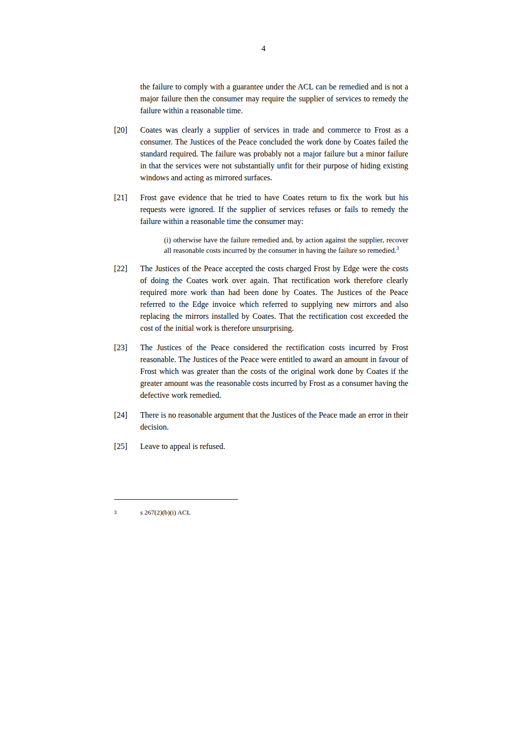4
the failure to comply with a guarantee under the ACL can be remedied and is not a major failure then the consumer may require the supplier of services to remedy the failure within a reasonable time.
[20] Coates was clearly a supplier of services in trade and commerce to Frost as a consumer. The Justices of the Peace concluded the work done by Coates failed the standard required. The failure was probably not a major failure but a minor failure in that the services were not substantially unfit for their purpose of hiding existing windows and acting as mirrored surfaces.
[21] Frost gave evidence that he tried to have Coates return to fix the work but his requests were ignored. If the supplier of services refuses or fails to remedy the failure within a reasonable time the consumer may:
(i) otherwise have the failure remedied and, by action against the supplier, recover all reasonable costs incurred by the consumer in having the failure so remedied.3
[22] The Justices of the Peace accepted the costs charged Frost by Edge were the costs of doing the Coates work over again. That rectification work therefore clearly required more work than had been done by Coates. The Justices of the Peace referred to the Edge invoice which referred to supplying new mirrors and also replacing the mirrors installed by Coates. That the rectification cost exceeded the cost of the initial work is therefore unsurprising.
[23] The Justices of the Peace considered the rectification costs incurred by Frost reasonable. The Justices of the Peace were entitled to award an amount in favour of Frost which was greater than the costs of the original work done by Coates if the greater amount was the reasonable costs incurred by Frost as a consumer having the defective work remedied.
[24] There is no reasonable argument that the Justices of the Peace made an error in their decision.
[25] Leave to appeal is refused.
3
s 267(2)(b)(i) ACL